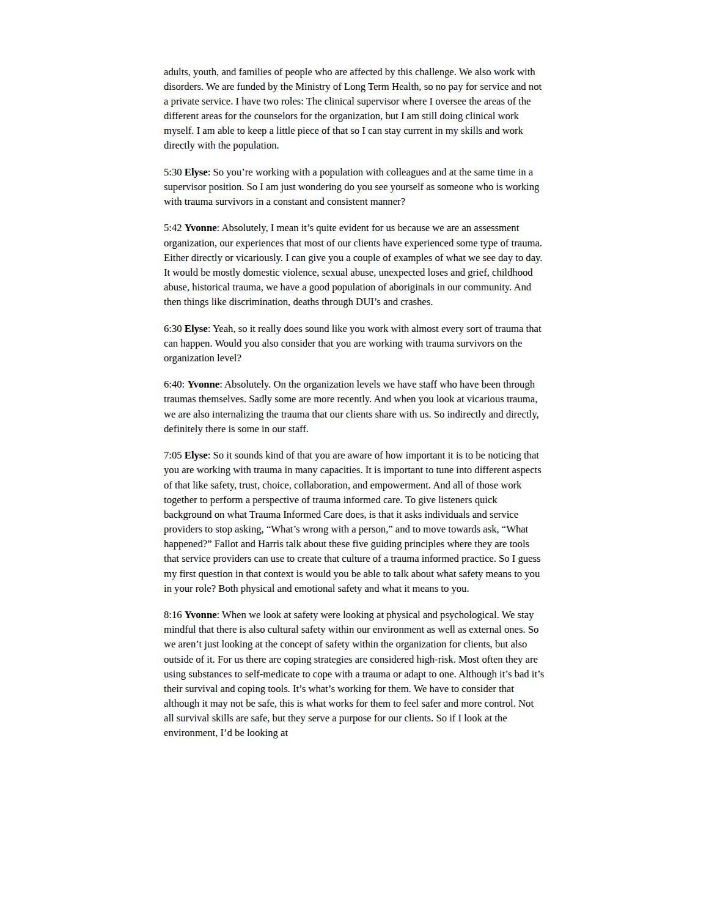adults, youth, and families of people who are affected by this challenge. We also work with disorders. We are funded by the Ministry of Long Term Health, so no pay for service and not a private service. I have two roles: The clinical supervisor where I oversee the areas of the different areas for the counselors for the organization, but I am still doing clinical work myself. I am able to keep a little piece of that so I can stay current in my skills and work directly with the population.
5:30 Elyse: So you’re working with a population with colleagues and at the same time in a supervisor position. So I am just wondering do you see yourself as someone who is working with trauma survivors in a constant and consistent manner?
5:42 Yvonne: Absolutely, I mean it’s quite evident for us because we are an assessment organization, our experiences that most of our clients have experienced some type of trauma. Either directly or vicariously. I can give you a couple of examples of what we see day to day. It would be mostly domestic violence, sexual abuse, unexpected loses and grief, childhood abuse, historical trauma, we have a good population of aboriginals in our community. And then things like discrimination, deaths through DUI’s and crashes.
6:30 Elyse: Yeah, so it really does sound like you work with almost every sort of trauma that can happen. Would you also consider that you are working with trauma survivors on the organization level?
6:40: Yvonne: Absolutely. On the organization levels we have staff who have been through traumas themselves. Sadly some are more recently. And when you look at vicarious trauma, we are also internalizing the trauma that our clients share with us. So indirectly and directly, definitely there is some in our staff.
7:05 Elyse: So it sounds kind of that you are aware of how important it is to be noticing that you are working with trauma in many capacities. It is important to tune into different aspects of that like safety, trust, choice, collaboration, and empowerment. And all of those work together to perform a perspective of trauma informed care. To give listeners quick background on what Trauma Informed Care does, is that it asks individuals and service providers to stop asking, “What’s wrong with a person,” and to move towards ask, “What happened?” Fallot and Harris talk about these five guiding principles where they are tools that service providers can use to create that culture of a trauma informed practice. So I guess my first question in that context is would you be able to talk about what safety means to you in your role? Both physical and emotional safety and what it means to you.
8:16 Yvonne: When we look at safety were looking at physical and psychological. We stay mindful that there is also cultural safety within our environment as well as external ones. So we aren’t just looking at the concept of safety within the organization for clients, but also outside of it. For us there are coping strategies are considered high-risk. Most often they are using substances to self-medicate to cope with a trauma or adapt to one. Although it’s bad it’s their survival and coping tools. It’s what’s working for them. We have to consider that although it may not be safe, this is what works for them to feel safer and more control. Not all survival skills are safe, but they serve a purpose for our clients. So if I look at the environment, I’d be looking at